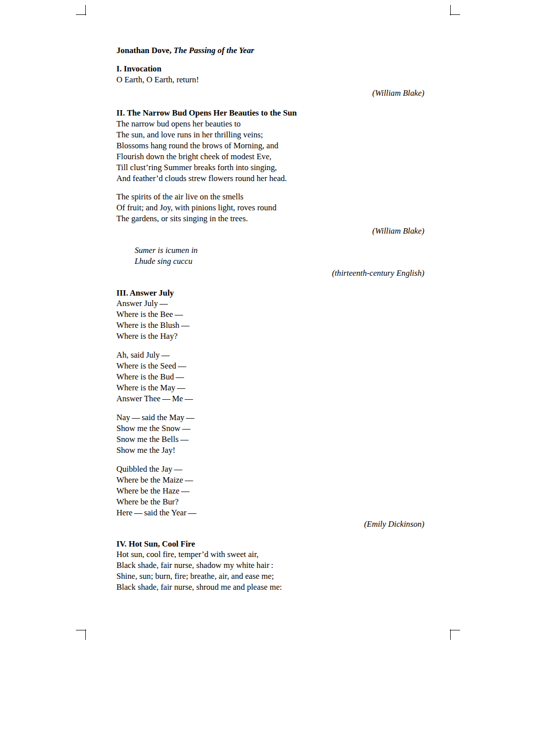Jonathan Dove, The Passing of the Year
I. Invocation
O Earth, O Earth, return!
(William Blake)
II. The Narrow Bud Opens Her Beauties to the Sun
The narrow bud opens her beauties to
The sun, and love runs in her thrilling veins;
Blossoms hang round the brows of Morning, and
Flourish down the bright cheek of modest Eve,
Till clust’ring Summer breaks forth into singing,
And feather’d clouds strew flowers round her head.
The spirits of the air live on the smells
Of fruit; and Joy, with pinions light, roves round
The gardens, or sits singing in the trees.
(William Blake)
Sumer is icumen in
Lhude sing cuccu
(thirteenth-century English)
III. Answer July
Answer July —
Where is the Bee —
Where is the Blush —
Where is the Hay?
Ah, said July —
Where is the Seed —
Where is the Bud —
Where is the May —
Answer Thee — Me —
Nay — said the May —
Show me the Snow —
Snow me the Bells —
Show me the Jay!
Quibbled the Jay —
Where be the Maize —
Where be the Haze —
Where be the Bur?
Here — said the Year —
(Emily Dickinson)
IV. Hot Sun, Cool Fire
Hot sun, cool fire, temper’d with sweet air,
Black shade, fair nurse, shadow my white hair :
Shine, sun; burn, fire; breathe, air, and ease me;
Black shade, fair nurse, shroud me and please me: